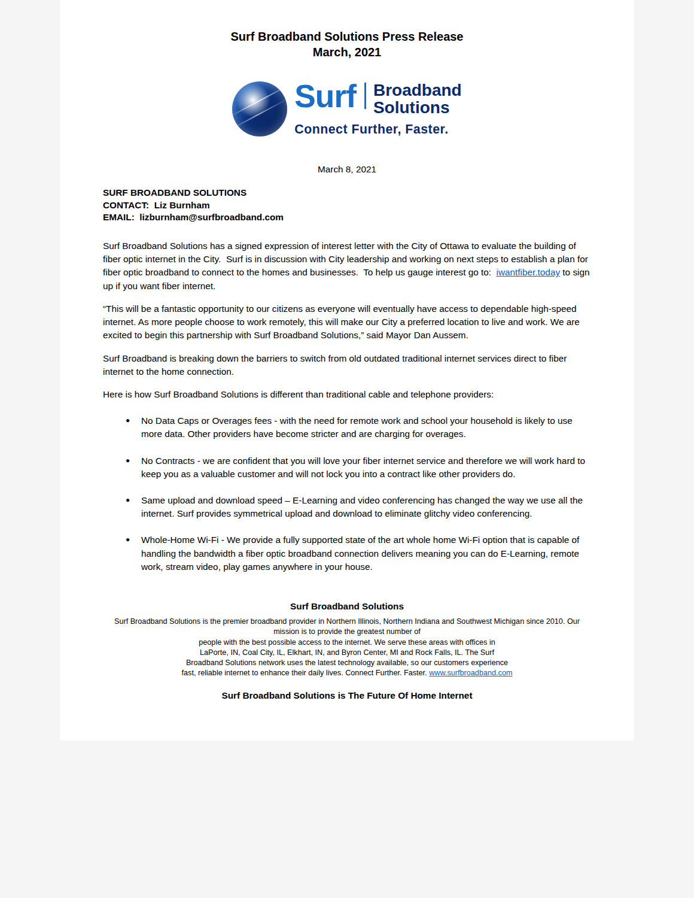Surf Broadband Solutions Press Release
March, 2021
Surf Broadband
Solutions
Connect Further, Faster.
March 8, 2021
SURF BROADBAND SOLUTIONS
CONTACT: Liz Burnham
EMAIL: lizburnham@surfbroadband.com
Surf Broadband Solutions has a signed expression of interest letter with the City of Ottawa to evaluate the building of fiber optic internet in the City. Surf is in discussion with City leadership and working on next steps to establish a plan for fiber optic broadband to connect to the homes and businesses. To help us gauge interest go to: iwantfiber.today to sign up if you want fiber internet.
“This will be a fantastic opportunity to our citizens as everyone will eventually have access to dependable high-speed internet. As more people choose to work remotely, this will make our City a preferred location to live and work. We are excited to begin this partnership with Surf Broadband Solutions,” said Mayor Dan Aussem.
Surf Broadband is breaking down the barriers to switch from old outdated traditional internet services direct to fiber internet to the home connection.
Here is how Surf Broadband Solutions is different than traditional cable and telephone providers:
No Data Caps or Overages fees - with the need for remote work and school your household is likely to use more data. Other providers have become stricter and are charging for overages.
No Contracts - we are confident that you will love your fiber internet service and therefore we will work hard to keep you as a valuable customer and will not lock you into a contract like other providers do.
Same upload and download speed – E-Learning and video conferencing has changed the way we use all the internet. Surf provides symmetrical upload and download to eliminate glitchy video conferencing.
Whole-Home Wi-Fi - We provide a fully supported state of the art whole home Wi-Fi option that is capable of handling the bandwidth a fiber optic broadband connection delivers meaning you can do E-Learning, remote work, stream video, play games anywhere in your house.
Surf Broadband Solutions
Surf Broadband Solutions is the premier broadband provider in Northern Illinois, Northern Indiana and Southwest Michigan since 2010. Our mission is to provide the greatest number of
people with the best possible access to the internet. We serve these areas with offices in
LaPorte, IN, Coal City, IL, Elkhart, IN, and Byron Center, MI and Rock Falls, IL. The Surf
Broadband Solutions network uses the latest technology available, so our customers experience
fast, reliable internet to enhance their daily lives. Connect Further. Faster. www.surfbroadband.com
Surf Broadband Solutions is The Future Of Home Internet